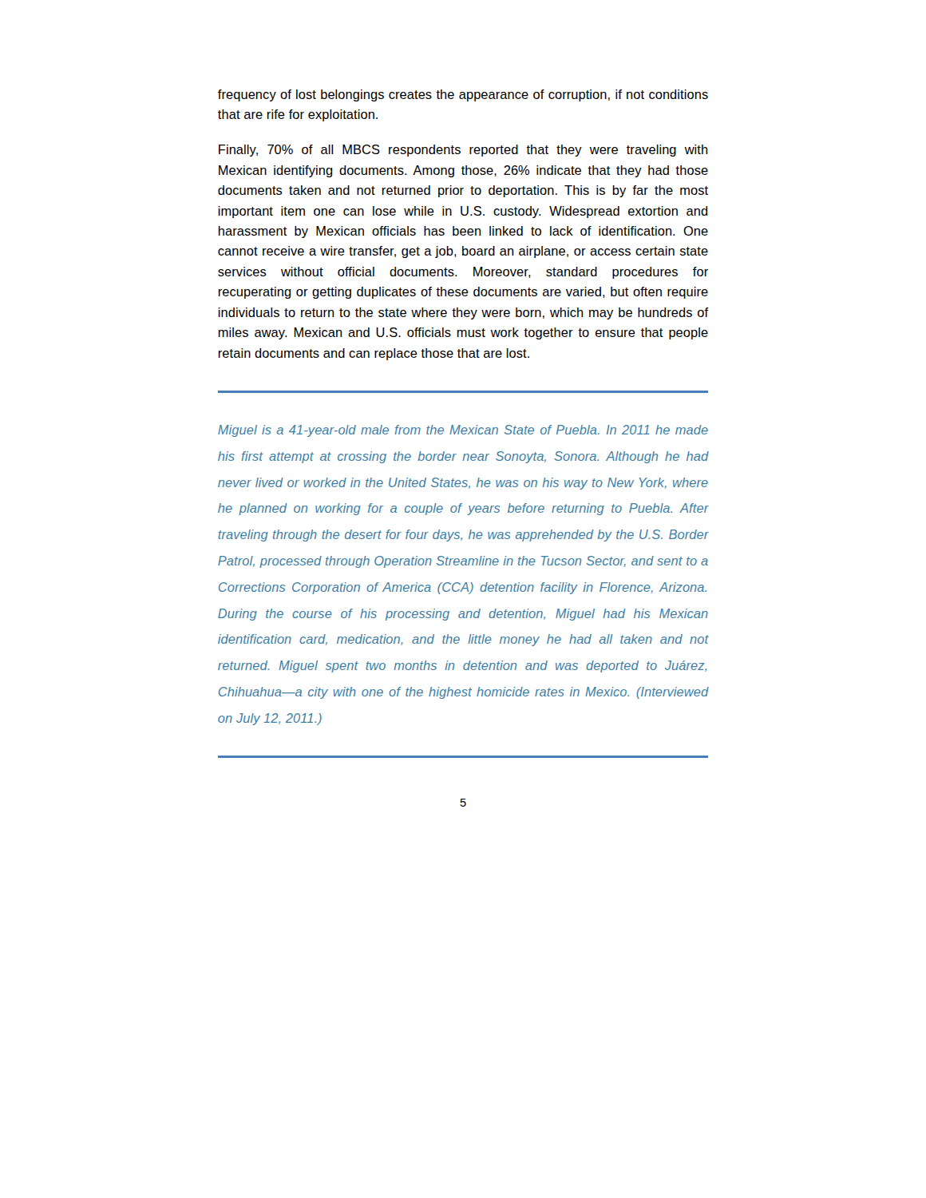frequency of lost belongings creates the appearance of corruption, if not conditions that are rife for exploitation.
Finally, 70% of all MBCS respondents reported that they were traveling with Mexican identifying documents. Among those, 26% indicate that they had those documents taken and not returned prior to deportation. This is by far the most important item one can lose while in U.S. custody. Widespread extortion and harassment by Mexican officials has been linked to lack of identification. One cannot receive a wire transfer, get a job, board an airplane, or access certain state services without official documents. Moreover, standard procedures for recuperating or getting duplicates of these documents are varied, but often require individuals to return to the state where they were born, which may be hundreds of miles away. Mexican and U.S. officials must work together to ensure that people retain documents and can replace those that are lost.
Miguel is a 41-year-old male from the Mexican State of Puebla. In 2011 he made his first attempt at crossing the border near Sonoyta, Sonora. Although he had never lived or worked in the United States, he was on his way to New York, where he planned on working for a couple of years before returning to Puebla. After traveling through the desert for four days, he was apprehended by the U.S. Border Patrol, processed through Operation Streamline in the Tucson Sector, and sent to a Corrections Corporation of America (CCA) detention facility in Florence, Arizona. During the course of his processing and detention, Miguel had his Mexican identification card, medication, and the little money he had all taken and not returned. Miguel spent two months in detention and was deported to Juárez, Chihuahua—a city with one of the highest homicide rates in Mexico. (Interviewed on July 12, 2011.)
5